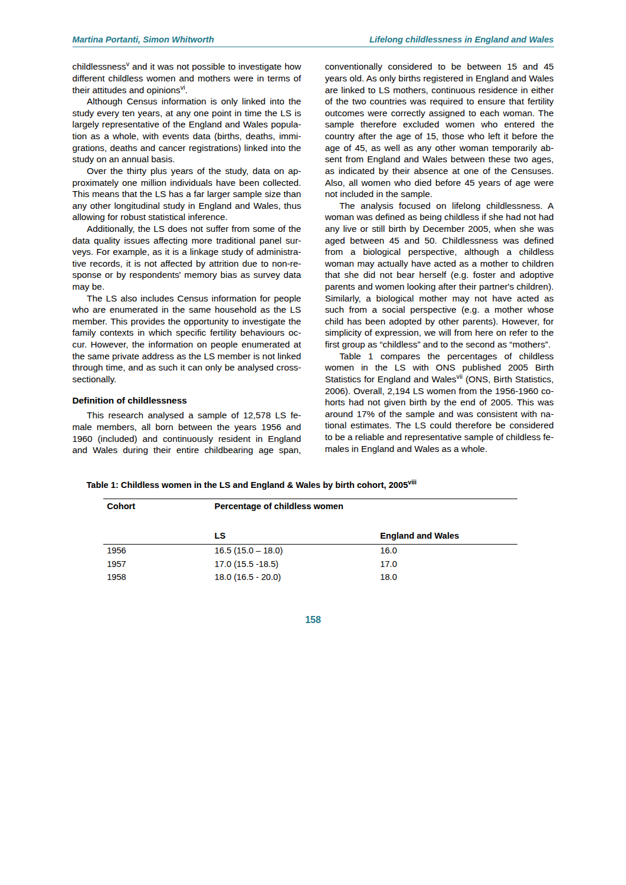Martina Portanti, Simon Whitworth Lifelong childlessness in England and Wales
childlessnessv and it was not possible to investigate how different childless women and mothers were in terms of their attitudes and opinionsvi.
Although Census information is only linked into the study every ten years, at any one point in time the LS is largely representative of the England and Wales population as a whole, with events data (births, deaths, immigrations, deaths and cancer registrations) linked into the study on an annual basis.
Over the thirty plus years of the study, data on approximately one million individuals have been collected. This means that the LS has a far larger sample size than any other longitudinal study in England and Wales, thus allowing for robust statistical inference.
Additionally, the LS does not suffer from some of the data quality issues affecting more traditional panel surveys. For example, as it is a linkage study of administrative records, it is not affected by attrition due to non-response or by respondents' memory bias as survey data may be.
The LS also includes Census information for people who are enumerated in the same household as the LS member. This provides the opportunity to investigate the family contexts in which specific fertility behaviours occur. However, the information on people enumerated at the same private address as the LS member is not linked through time, and as such it can only be analysed cross-sectionally.
Definition of childlessness
This research analysed a sample of 12,578 LS female members, all born between the years 1956 and 1960 (included) and continuously resident in England and Wales during their entire childbearing age span, conventionally considered to be between 15 and 45 years old. As only births registered in England and Wales are linked to LS mothers, continuous residence in either of the two countries was required to ensure that fertility outcomes were correctly assigned to each woman. The sample therefore excluded women who entered the country after the age of 15, those who left it before the age of 45, as well as any other woman temporarily absent from England and Wales between these two ages, as indicated by their absence at one of the Censuses. Also, all women who died before 45 years of age were not included in the sample.
The analysis focused on lifelong childlessness. A woman was defined as being childless if she had not had any live or still birth by December 2005, when she was aged between 45 and 50. Childlessness was defined from a biological perspective, although a childless woman may actually have acted as a mother to children that she did not bear herself (e.g. foster and adoptive parents and women looking after their partner's children). Similarly, a biological mother may not have acted as such from a social perspective (e.g. a mother whose child has been adopted by other parents). However, for simplicity of expression, we will from here on refer to the first group as “childless” and to the second as “mothers”.
Table 1 compares the percentages of childless women in the LS with ONS published 2005 Birth Statistics for England and Walesvii (ONS, Birth Statistics, 2006). Overall, 2,194 LS women from the 1956-1960 cohorts had not given birth by the end of 2005. This was around 17% of the sample and was consistent with national estimates. The LS could therefore be considered to be a reliable and representative sample of childless females in England and Wales as a whole.
Table 1: Childless women in the LS and England & Wales by birth cohort, 2005viii
| Cohort | Percentage of childless women |
| --- | --- |
| | LS | England and Wales |
| 1956 | 16.5 (15.0 – 18.0) | 16.0 |
| 1957 | 17.0 (15.5 -18.5) | 17.0 |
| 1958 | 18.0 (16.5 - 20.0) | 18.0 |
158